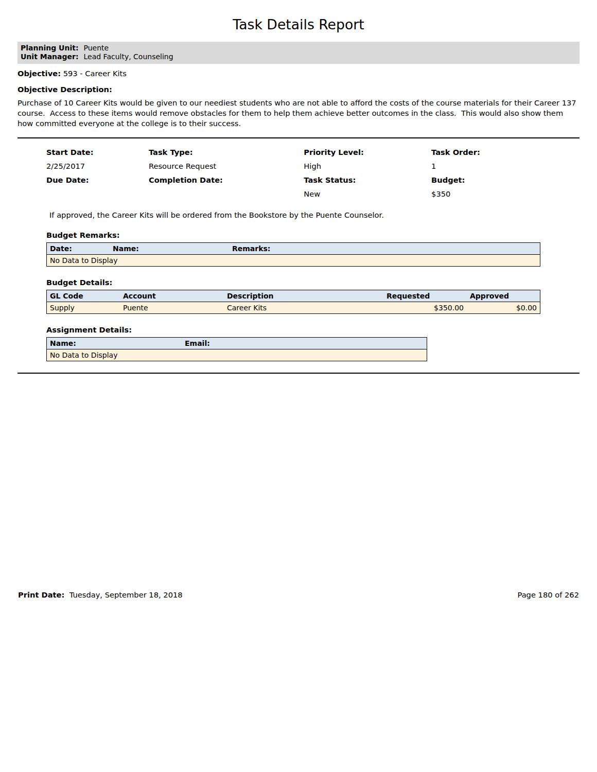Task Details Report
| Planning Unit: | Puente |
| Unit Manager: | Lead Faculty, Counseling |
Objective: 593 - Career Kits
Objective Description:
Purchase of 10 Career Kits would be given to our neediest students who are not able to afford the costs of the course materials for their Career 137 course. Access to these items would remove obstacles for them to help them achieve better outcomes in the class. This would also show them how committed everyone at the college is to their success.
| Start Date: | Task Type: | Priority Level: | Task Order: |
| 2/25/2017 | Resource Request | High | 1 |
| Due Date: | Completion Date: | Task Status: | Budget: |
| | | New | $350 |
If approved, the Career Kits will be ordered from the Bookstore by the Puente Counselor.
Budget Remarks:
| Date: | Name: | Remarks: |
| --- | --- | --- |
| No Data to Display |
Budget Details:
| GL Code | Account | Description | Requested | Approved |
| --- | --- | --- | --- | --- |
| Supply | Puente | Career Kits | $350.00 | $0.00 |
Assignment Details:
| Name: | Email: |
| --- | --- |
| No Data to Display |
| Print Date: Tuesday, September 18, 2018 | Page 180 of 262 |